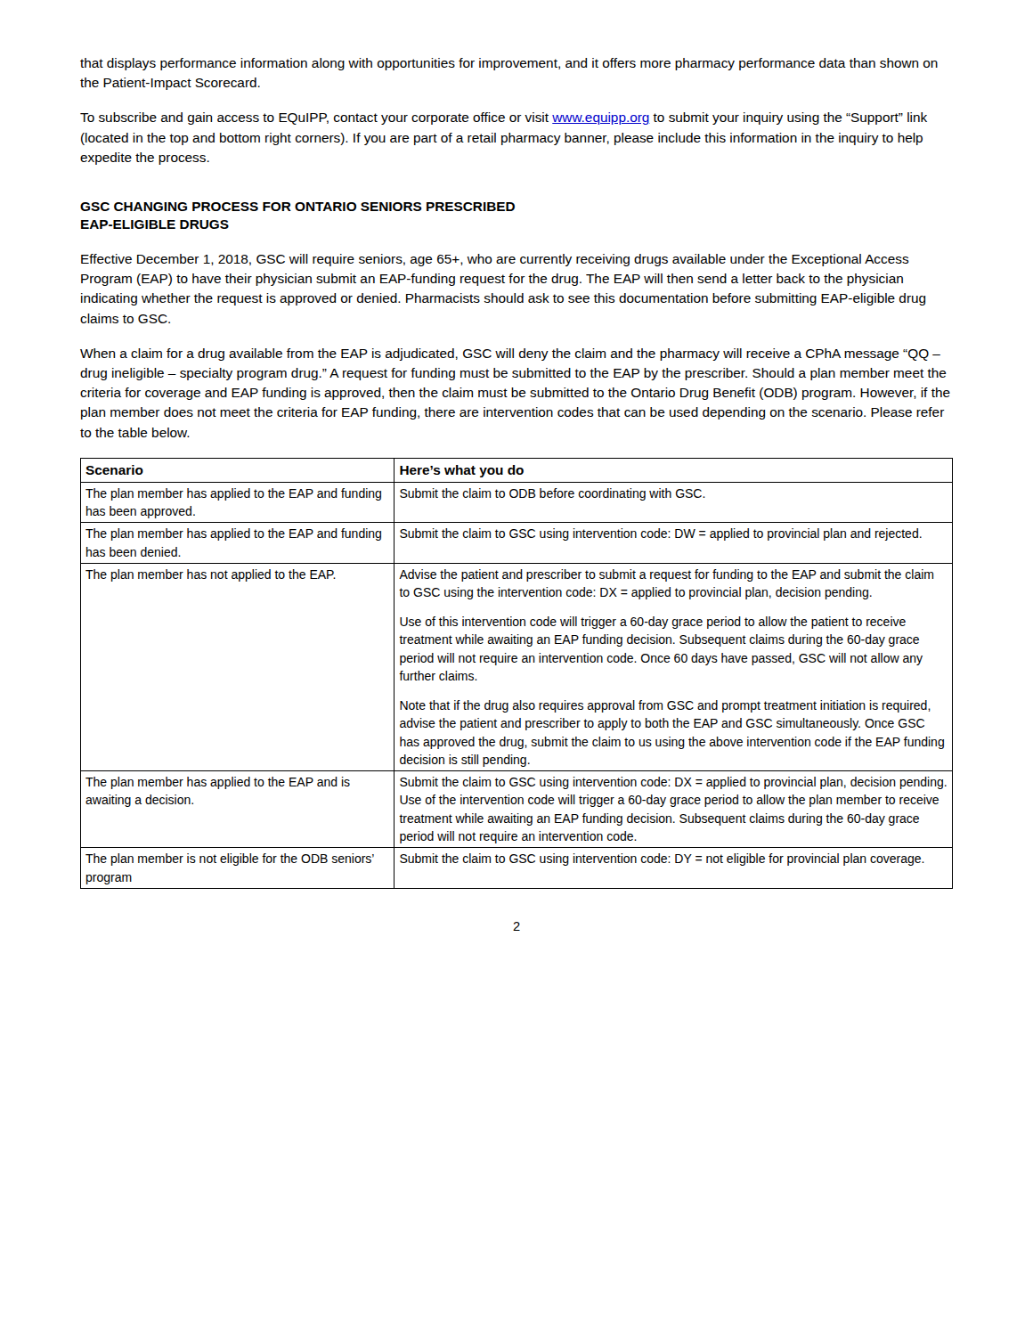that displays performance information along with opportunities for improvement, and it offers more pharmacy performance data than shown on the Patient-Impact Scorecard.
To subscribe and gain access to EQuIPP, contact your corporate office or visit www.equipp.org to submit your inquiry using the “Support” link (located in the top and bottom right corners). If you are part of a retail pharmacy banner, please include this information in the inquiry to help expedite the process.
GSC changing process for Ontario seniors prescribed
EAP-eligible drugs
Effective December 1, 2018, GSC will require seniors, age 65+, who are currently receiving drugs available under the Exceptional Access Program (EAP) to have their physician submit an EAP-funding request for the drug. The EAP will then send a letter back to the physician indicating whether the request is approved or denied. Pharmacists should ask to see this documentation before submitting EAP-eligible drug claims to GSC.
When a claim for a drug available from the EAP is adjudicated, GSC will deny the claim and the pharmacy will receive a CPhA message “QQ – drug ineligible – specialty program drug.” A request for funding must be submitted to the EAP by the prescriber. Should a plan member meet the criteria for coverage and EAP funding is approved, then the claim must be submitted to the Ontario Drug Benefit (ODB) program. However, if the plan member does not meet the criteria for EAP funding, there are intervention codes that can be used depending on the scenario. Please refer to the table below.
| Scenario | Here’s what you do |
| --- | --- |
| The plan member has applied to the EAP and funding has been approved. | Submit the claim to ODB before coordinating with GSC. |
| The plan member has applied to the EAP and funding has been denied. | Submit the claim to GSC using intervention code: DW = applied to provincial plan and rejected. |
| The plan member has not applied to the EAP. | Advise the patient and prescriber to submit a request for funding to the EAP and submit the claim to GSC using the intervention code: DX = applied to provincial plan, decision pending. Use of this intervention code will trigger a 60-day grace period to allow the patient to receive treatment while awaiting an EAP funding decision. Subsequent claims during the 60-day grace period will not require an intervention code. Once 60 days have passed, GSC will not allow any further claims. Note that if the drug also requires approval from GSC and prompt treatment initiation is required, advise the patient and prescriber to apply to both the EAP and GSC simultaneously. Once GSC has approved the drug, submit the claim to us using the above intervention code if the EAP funding decision is still pending. |
| The plan member has applied to the EAP and is awaiting a decision. | Submit the claim to GSC using intervention code: DX = applied to provincial plan, decision pending. Use of the intervention code will trigger a 60-day grace period to allow the plan member to receive treatment while awaiting an EAP funding decision. Subsequent claims during the 60-day grace period will not require an intervention code. |
| The plan member is not eligible for the ODB seniors’ program | Submit the claim to GSC using intervention code: DY = not eligible for provincial plan coverage. |
2